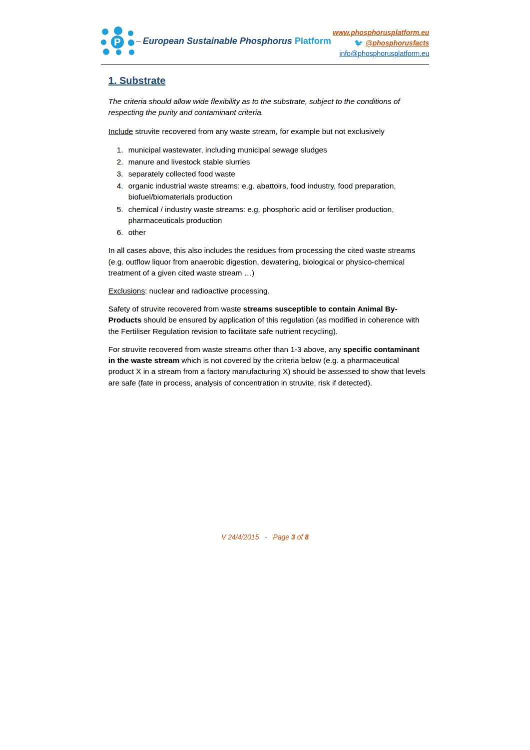P
European Sustainable Phosphorus Platform
www.phosphorusplatform.eu
🐦 @phosphorusfacts
info@phosphorusplatform.eu
1. Substrate
The criteria should allow wide flexibility as to the substrate, subject to the conditions of respecting the purity and contaminant criteria.
Include struvite recovered from any waste stream, for example but not exclusively
municipal wastewater, including municipal sewage sludges
manure and livestock stable slurries
separately collected food waste
organic industrial waste streams: e.g. abattoirs, food industry, food preparation, biofuel/biomaterials production
chemical / industry waste streams: e.g. phosphoric acid or fertiliser production, pharmaceuticals production
other
In all cases above, this also includes the residues from processing the cited waste streams (e.g. outflow liquor from anaerobic digestion, dewatering, biological or physico-chemical treatment of a given cited waste stream …)
Exclusions: nuclear and radioactive processing.
Safety of struvite recovered from waste streams susceptible to contain Animal By-Products should be ensured by application of this regulation (as modified in coherence with the Fertiliser Regulation revision to facilitate safe nutrient recycling).
For struvite recovered from waste streams other than 1-3 above, any specific contaminant in the waste stream which is not covered by the criteria below (e.g. a pharmaceutical product X in a stream from a factory manufacturing X) should be assessed to show that levels are safe (fate in process, analysis of concentration in struvite, risk if detected).
V 24/4/2015 - Page 3 of 8